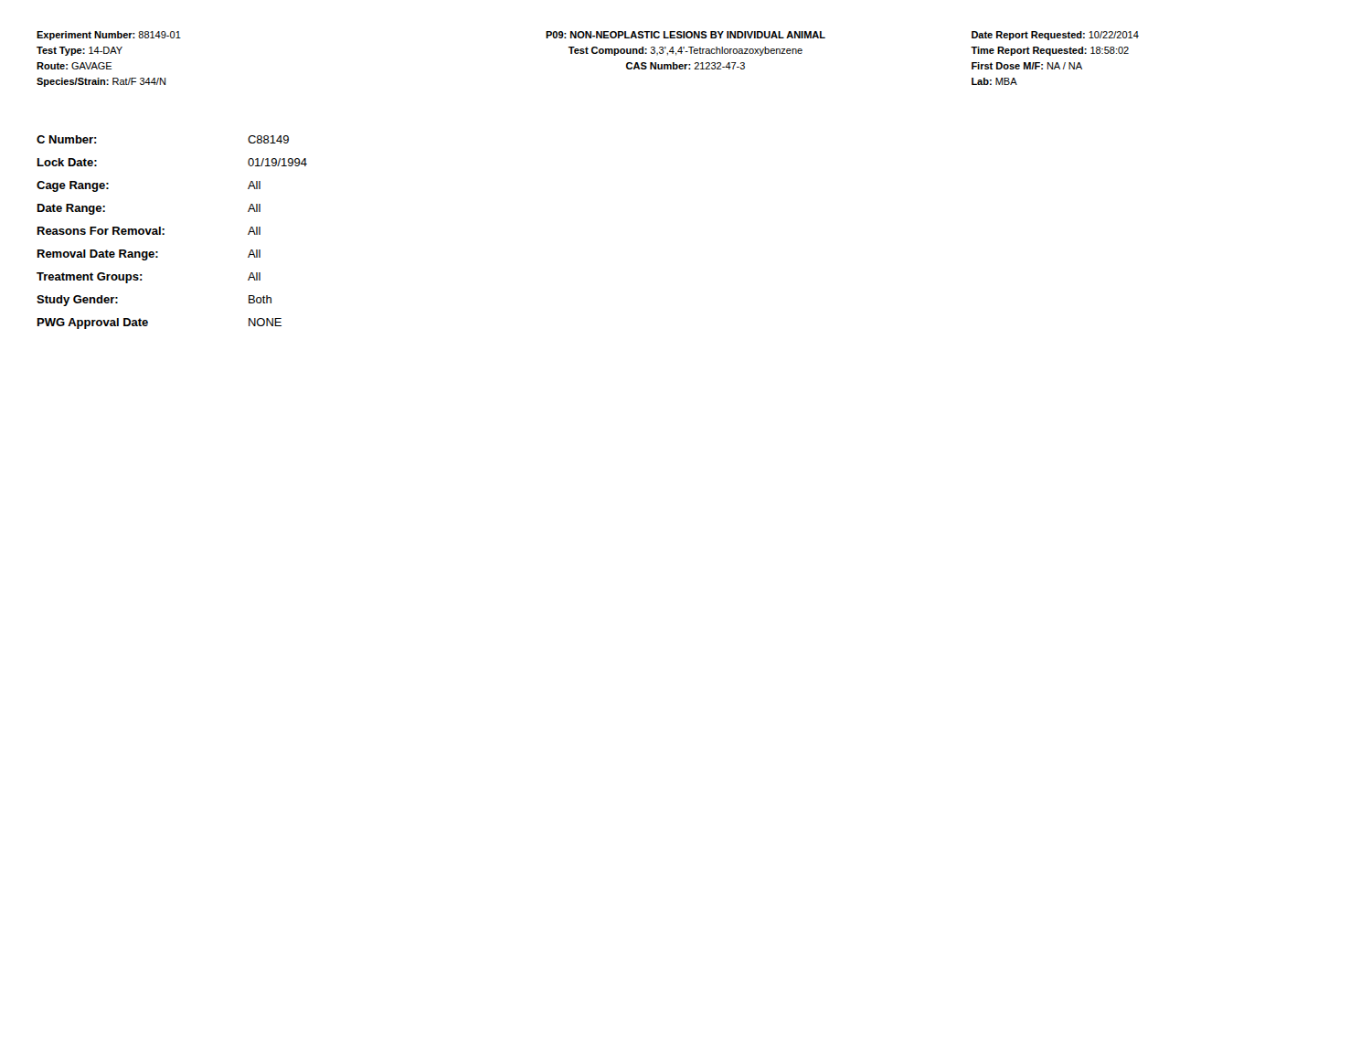| Experiment Number: 88149-01 Test Type: 14-DAY Route: GAVAGE Species/Strain: Rat/F 344/N | P09: NON-NEOPLASTIC LESIONS BY INDIVIDUAL ANIMAL Test Compound: 3,3',4,4'-Tetrachloroazoxybenzene CAS Number: 21232-47-3 | Date Report Requested: 10/22/2014 Time Report Requested: 18:58:02 First Dose M/F: NA / NA Lab: MBA |
| C Number: | C88149 |
| Lock Date: | 01/19/1994 |
| Cage Range: | All |
| Date Range: | All |
| Reasons For Removal: | All |
| Removal Date Range: | All |
| Treatment Groups: | All |
| Study Gender: | Both |
| PWG Approval Date | NONE |